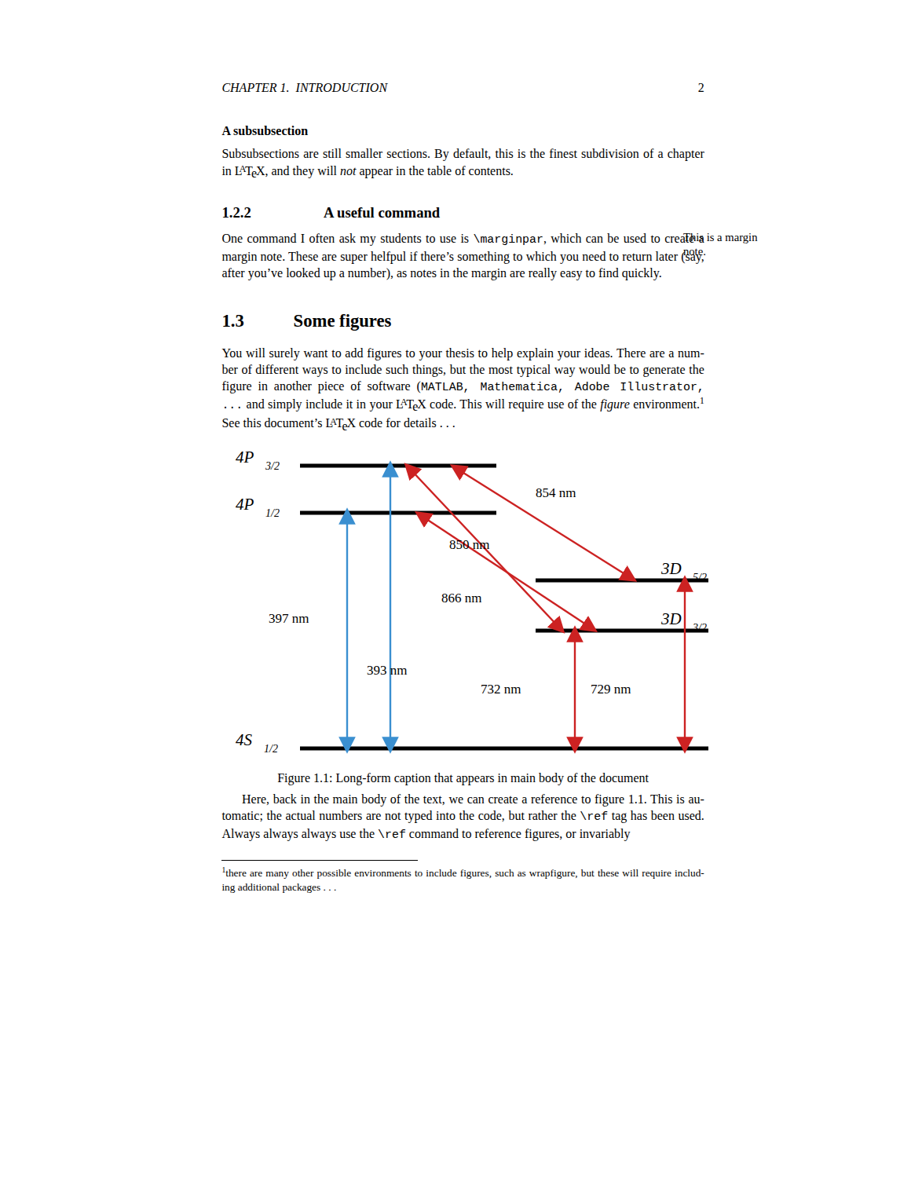CHAPTER 1. INTRODUCTION 2
A subsubsection
Subsubsections are still smaller sections. By default, this is the finest subdivision of a chapter in La Te X, and they will not appear in the table of contents.
1.2.2 A useful command
This is a margin note.
One command I often ask my students to use is \marginpar, which can be used to create a margin note. These are super helfpul if there’s something to which you need to return later (say, after you’ve looked up a number), as notes in the margin are really easy to find quickly.
1.3 Some figures
You will surely want to add figures to your thesis to help explain your ideas. There are a number of different ways to include such things, but the most typical way would be to generate the figure in another piece of software (MATLAB, Mathematica, Adobe Illustrator, ... and simply include it in your La Te X code. This will require use of the figure environment.1 See this document’s La Te X code for details . . .
4P 3/2 4P 1/2 3D 5/2 3D 3/2 4S 1/2 854 nm 850 nm 866 nm 397 nm 393 nm 732 nm 729 nm
Figure 1.1: Long-form caption that appears in main body of the document
Here, back in the main body of the text, we can create a reference to figure 1.1. This is automatic; the actual numbers are not typed into the code, but rather the \ref tag has been used. Always always always use the \ref command to reference figures, or invariably
1there are many other possible environments to include figures, such as wrapfigure, but these will require including additional packages . . .